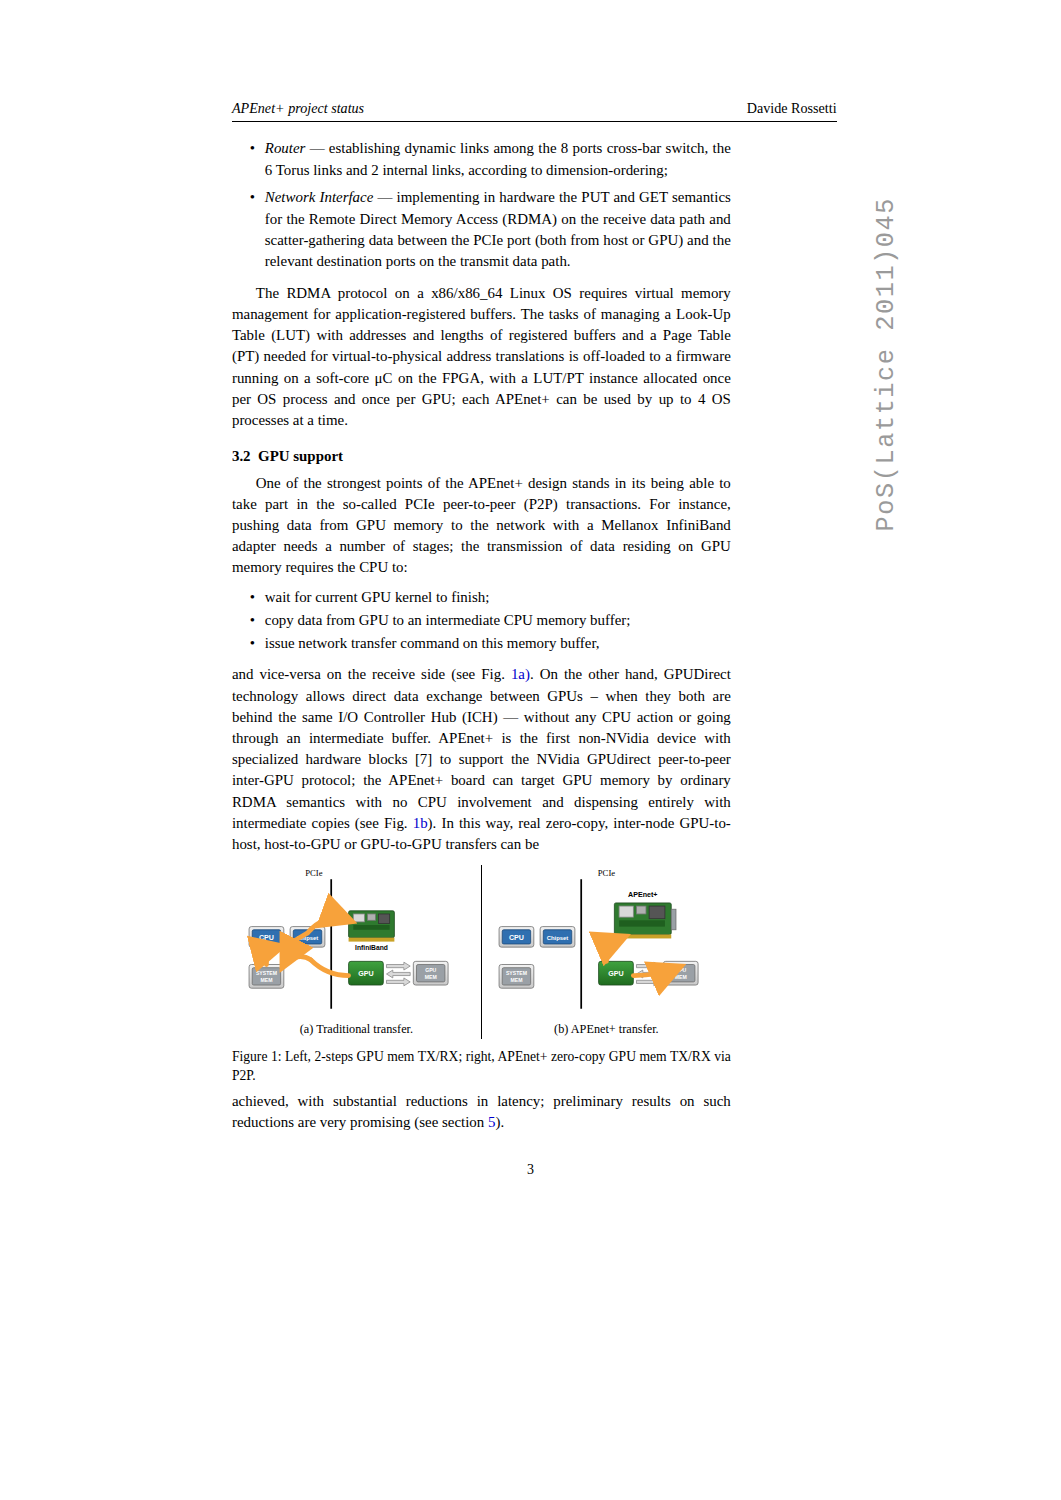APEnet+ project status
Davide Rossetti
PoS(Lattice 2011)045
Router — establishing dynamic links among the 8 ports cross-bar switch, the 6 Torus links and 2 internal links, according to dimension-ordering;
Network Interface — implementing in hardware the PUT and GET semantics for the Remote Direct Memory Access (RDMA) on the receive data path and scatter-gathering data between the PCIe port (both from host or GPU) and the relevant destination ports on the transmit data path.
The RDMA protocol on a x86/x86_64 Linux OS requires virtual memory management for application-registered buffers. The tasks of managing a Look-Up Table (LUT) with addresses and lengths of registered buffers and a Page Table (PT) needed for virtual-to-physical address translations is off-loaded to a firmware running on a soft-core μC on the FPGA, with a LUT/PT instance allocated once per OS process and once per GPU; each APEnet+ can be used by up to 4 OS processes at a time.
3.2 GPU support
One of the strongest points of the APEnet+ design stands in its being able to take part in the so-called PCIe peer-to-peer (P2P) transactions. For instance, pushing data from GPU memory to the network with a Mellanox InfiniBand adapter needs a number of stages; the transmission of data residing on GPU memory requires the CPU to:
wait for current GPU kernel to finish;
copy data from GPU to an intermediate CPU memory buffer;
issue network transfer command on this memory buffer,
and vice-versa on the receive side (see Fig. 1a). On the other hand, GPUDirect technology allows direct data exchange between GPUs – when they both are behind the same I/O Controller Hub (ICH) — without any CPU action or going through an intermediate buffer. APEnet+ is the first non-NVidia device with specialized hardware blocks [7] to support the NVidia GPUdirect peer-to-peer inter-GPU protocol; the APEnet+ board can target GPU memory by ordinary RDMA semantics with no CPU involvement and dispensing entirely with intermediate copies (see Fig. 1b). In this way, real zero-copy, inter-node GPU-to-host, host-to-GPU or GPU-to-GPU transfers can be
PCIe CPU Chipset SYSTEM MEM InfiniBand GPU GPU MEM
(a) Traditional transfer.
PCIe CPU Chipset SYSTEM MEM APEnet+ GPU GPU MEM
(b) APEnet+ transfer.
Figure 1: Left, 2-steps GPU mem TX/RX; right, APEnet+ zero-copy GPU mem TX/RX via P2P.
achieved, with substantial reductions in latency; preliminary results on such reductions are very promising (see section 5).
3